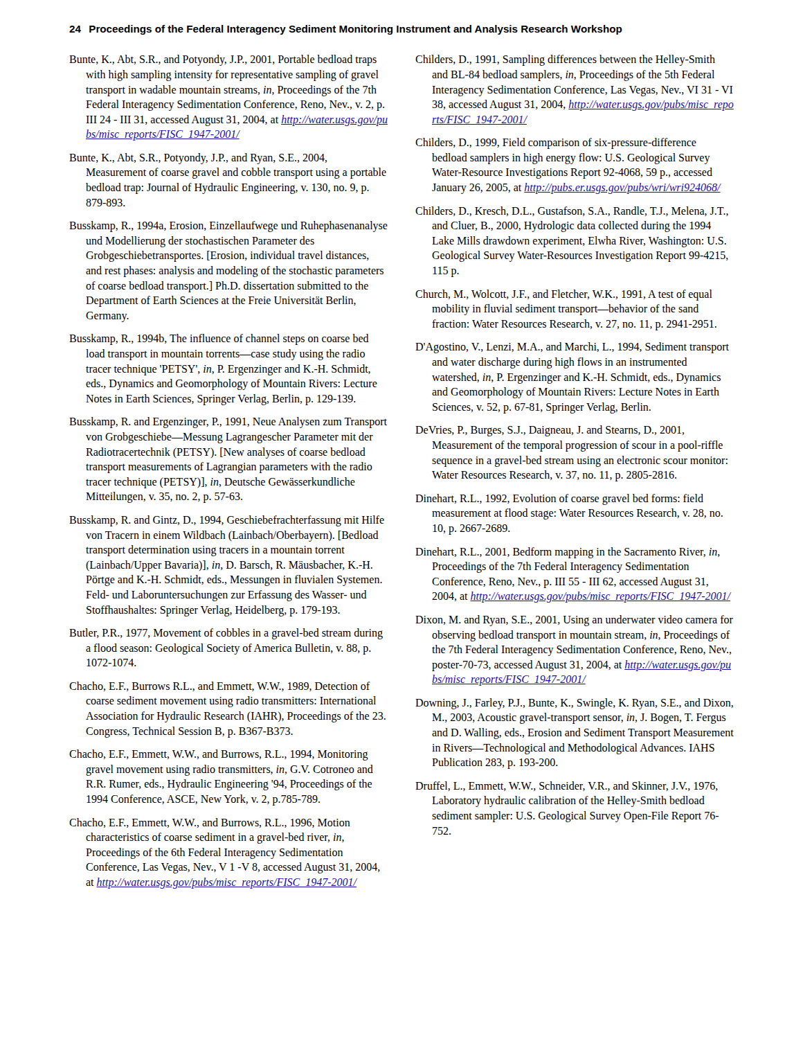24 Proceedings of the Federal Interagency Sediment Monitoring Instrument and Analysis Research Workshop
Bunte, K., Abt, S.R., and Potyondy, J.P., 2001, Portable bedload traps with high sampling intensity for representative sampling of gravel transport in wadable mountain streams, in, Proceedings of the 7th Federal Interagency Sedimentation Conference, Reno, Nev., v. 2, p. III 24 - III 31, accessed August 31, 2004, at http://water.usgs.gov/pubs/misc_reports/FISC_1947-2001/
Bunte, K., Abt, S.R., Potyondy, J.P., and Ryan, S.E., 2004, Measurement of coarse gravel and cobble transport using a portable bedload trap: Journal of Hydraulic Engineering, v. 130, no. 9, p. 879-893.
Busskamp, R., 1994a, Erosion, Einzellaufwege und Ruhephasenanalyse und Modellierung der stochastischen Parameter des Grobgeschiebetransportes. [Erosion, individual travel distances, and rest phases: analysis and modeling of the stochastic parameters of coarse bedload transport.] Ph.D. dissertation submitted to the Department of Earth Sciences at the Freie Universität Berlin, Germany.
Busskamp, R., 1994b, The influence of channel steps on coarse bed load transport in mountain torrents—case study using the radio tracer technique 'PETSY', in, P. Ergenzinger and K.-H. Schmidt, eds., Dynamics and Geomorphology of Mountain Rivers: Lecture Notes in Earth Sciences, Springer Verlag, Berlin, p. 129-139.
Busskamp, R. and Ergenzinger, P., 1991, Neue Analysen zum Transport von Grobgeschiebe—Messung Lagrangescher Parameter mit der Radiotracertechnik (PETSY). [New analyses of coarse bedload transport measurements of Lagrangian parameters with the radio tracer technique (PETSY)], in, Deutsche Gewässerkundliche Mitteilungen, v. 35, no. 2, p. 57-63.
Busskamp, R. and Gintz, D., 1994, Geschiebefrachterfassung mit Hilfe von Tracern in einem Wildbach (Lainbach/Oberbayern). [Bedload transport determination using tracers in a mountain torrent (Lainbach/Upper Bavaria)], in, D. Barsch, R. Mäusbacher, K.-H. Pörtge and K.-H. Schmidt, eds., Messungen in fluvialen Systemen. Feld- und Laboruntersuchungen zur Erfassung des Wasser- und Stoffhaushaltes: Springer Verlag, Heidelberg, p. 179-193.
Butler, P.R., 1977, Movement of cobbles in a gravel-bed stream during a flood season: Geological Society of America Bulletin, v. 88, p. 1072-1074.
Chacho, E.F., Burrows R.L., and Emmett, W.W., 1989, Detection of coarse sediment movement using radio transmitters: International Association for Hydraulic Research (IAHR), Proceedings of the 23. Congress, Technical Session B, p. B367-B373.
Chacho, E.F., Emmett, W.W., and Burrows, R.L., 1994, Monitoring gravel movement using radio transmitters, in, G.V. Cotroneo and R.R. Rumer, eds., Hydraulic Engineering '94, Proceedings of the 1994 Conference, ASCE, New York, v. 2, p.785-789.
Chacho, E.F., Emmett, W.W., and Burrows, R.L., 1996, Motion characteristics of coarse sediment in a gravel-bed river, in, Proceedings of the 6th Federal Interagency Sedimentation Conference, Las Vegas, Nev., V 1 -V 8, accessed August 31, 2004, at http://water.usgs.gov/pubs/misc_reports/FISC_1947-2001/
Childers, D., 1991, Sampling differences between the Helley-Smith and BL-84 bedload samplers, in, Proceedings of the 5th Federal Interagency Sedimentation Conference, Las Vegas, Nev., VI 31 - VI 38, accessed August 31, 2004, http://water.usgs.gov/pubs/misc_reports/FISC_1947-2001/
Childers, D., 1999, Field comparison of six-pressure-difference bedload samplers in high energy flow: U.S. Geological Survey Water-Resource Investigations Report 92-4068, 59 p., accessed January 26, 2005, at http://pubs.er.usgs.gov/pubs/wri/wri924068/
Childers, D., Kresch, D.L., Gustafson, S.A., Randle, T.J., Melena, J.T., and Cluer, B., 2000, Hydrologic data collected during the 1994 Lake Mills drawdown experiment, Elwha River, Washington: U.S. Geological Survey Water-Resources Investigation Report 99-4215, 115 p.
Church, M., Wolcott, J.F., and Fletcher, W.K., 1991, A test of equal mobility in fluvial sediment transport—behavior of the sand fraction: Water Resources Research, v. 27, no. 11, p. 2941-2951.
D'Agostino, V., Lenzi, M.A., and Marchi, L., 1994, Sediment transport and water discharge during high flows in an instrumented watershed, in, P. Ergenzinger and K.-H. Schmidt, eds., Dynamics and Geomorphology of Mountain Rivers: Lecture Notes in Earth Sciences, v. 52, p. 67-81, Springer Verlag, Berlin.
DeVries, P., Burges, S.J., Daigneau, J. and Stearns, D., 2001, Measurement of the temporal progression of scour in a pool-riffle sequence in a gravel-bed stream using an electronic scour monitor: Water Resources Research, v. 37, no. 11, p. 2805-2816.
Dinehart, R.L., 1992, Evolution of coarse gravel bed forms: field measurement at flood stage: Water Resources Research, v. 28, no. 10, p. 2667-2689.
Dinehart, R.L., 2001, Bedform mapping in the Sacramento River, in, Proceedings of the 7th Federal Interagency Sedimentation Conference, Reno, Nev., p. III 55 - III 62, accessed August 31, 2004, at http://water.usgs.gov/pubs/misc_reports/FISC_1947-2001/
Dixon, M. and Ryan, S.E., 2001, Using an underwater video camera for observing bedload transport in mountain stream, in, Proceedings of the 7th Federal Interagency Sedimentation Conference, Reno, Nev., poster-70-73, accessed August 31, 2004, at http://water.usgs.gov/pubs/misc_reports/FISC_1947-2001/
Downing, J., Farley, P.J., Bunte, K., Swingle, K. Ryan, S.E., and Dixon, M., 2003, Acoustic gravel-transport sensor, in, J. Bogen, T. Fergus and D. Walling, eds., Erosion and Sediment Transport Measurement in Rivers—Technological and Methodological Advances. IAHS Publication 283, p. 193-200.
Druffel, L., Emmett, W.W., Schneider, V.R., and Skinner, J.V., 1976, Laboratory hydraulic calibration of the Helley-Smith bedload sediment sampler: U.S. Geological Survey Open-File Report 76-752.